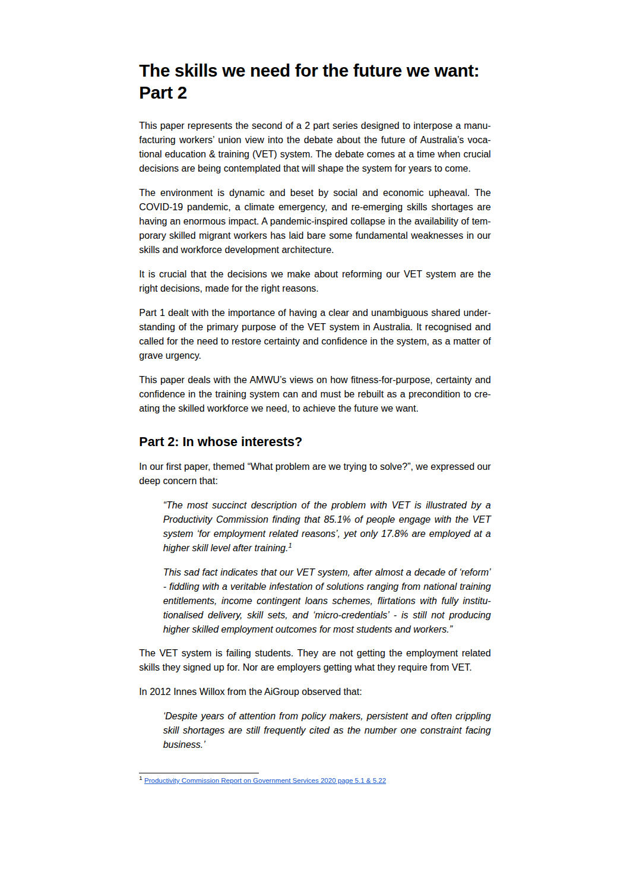The skills we need for the future we want: Part 2
This paper represents the second of a 2 part series designed to interpose a manufacturing workers’ union view into the debate about the future of Australia’s vocational education & training (VET) system. The debate comes at a time when crucial decisions are being contemplated that will shape the system for years to come.
The environment is dynamic and beset by social and economic upheaval. The COVID-19 pandemic, a climate emergency, and re-emerging skills shortages are having an enormous impact. A pandemic-inspired collapse in the availability of temporary skilled migrant workers has laid bare some fundamental weaknesses in our skills and workforce development architecture.
It is crucial that the decisions we make about reforming our VET system are the right decisions, made for the right reasons.
Part 1 dealt with the importance of having a clear and unambiguous shared understanding of the primary purpose of the VET system in Australia. It recognised and called for the need to restore certainty and confidence in the system, as a matter of grave urgency.
This paper deals with the AMWU’s views on how fitness-for-purpose, certainty and confidence in the training system can and must be rebuilt as a precondition to creating the skilled workforce we need, to achieve the future we want.
Part 2: In whose interests?
In our first paper, themed “What problem are we trying to solve?”, we expressed our deep concern that:
“The most succinct description of the problem with VET is illustrated by a Productivity Commission finding that 85.1% of people engage with the VET system ‘for employment related reasons’, yet only 17.8% are employed at a higher skill level after training.1
This sad fact indicates that our VET system, after almost a decade of ‘reform’ - fiddling with a veritable infestation of solutions ranging from national training entitlements, income contingent loans schemes, flirtations with fully institutionalised delivery, skill sets, and ‘micro-credentials’ - is still not producing higher skilled employment outcomes for most students and workers.”
The VET system is failing students. They are not getting the employment related skills they signed up for. Nor are employers getting what they require from VET.
In 2012 Innes Willox from the AiGroup observed that:
‘Despite years of attention from policy makers, persistent and often crippling skill shortages are still frequently cited as the number one constraint facing business.’
1 Productivity Commission Report on Government Services 2020 page 5.1 & 5.22